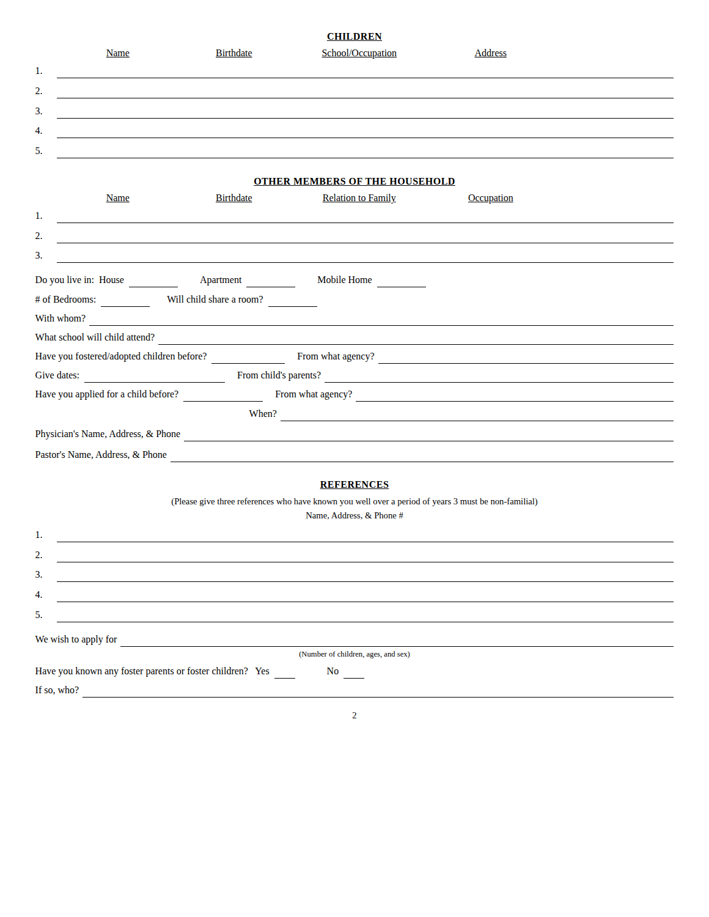CHILDREN
Name Birthdate School/Occupation Address
OTHER MEMBERS OF THE HOUSEHOLD
Name Birthdate Relation to Family Occupation
Do you live in: House Apartment Mobile Home
# of Bedrooms: Will child share a room?
With whom?
What school will child attend?
Have you fostered/adopted children before?
From what agency?
Give dates:
From child's parents?
Have you applied for a child before?
From what agency?
When?
Physician's Name, Address, & Phone
Pastor's Name, Address, & Phone
REFERENCES
(Please give three references who have known you well over a period of years 3 must be non-familial)
Name, Address, & Phone #
We wish to apply for
(Number of children, ages, and sex)
Have you known any foster parents or foster children? Yes No
If so, who?
2